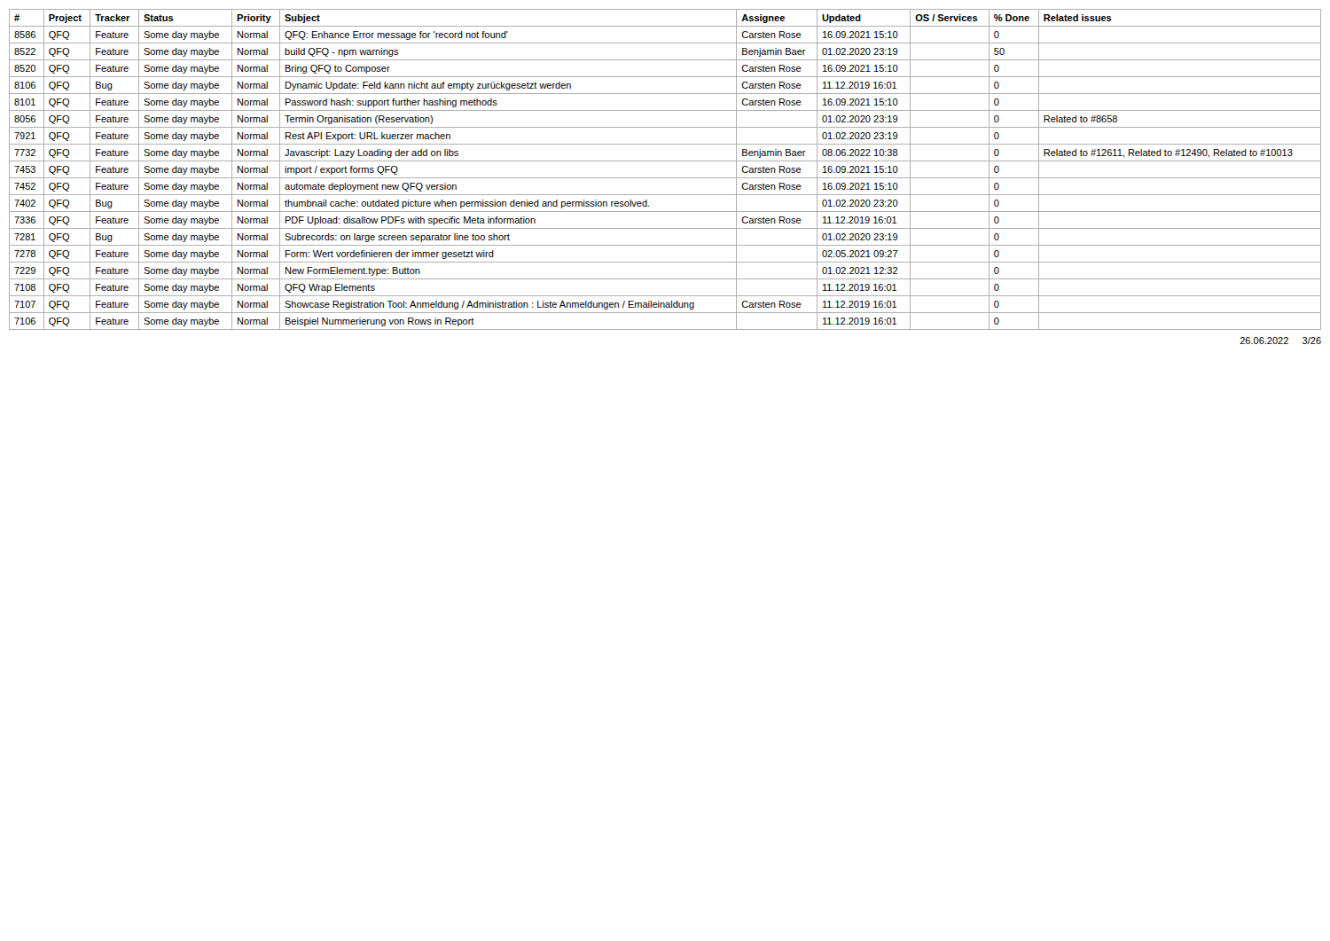| # | Project | Tracker | Status | Priority | Subject | Assignee | Updated | OS / Services | % Done | Related issues |
| --- | --- | --- | --- | --- | --- | --- | --- | --- | --- | --- |
| 8586 | QFQ | Feature | Some day maybe | Normal | QFQ: Enhance Error message for 'record not found' | Carsten Rose | 16.09.2021 15:10 | | 0 | |
| 8522 | QFQ | Feature | Some day maybe | Normal | build QFQ - npm warnings | Benjamin Baer | 01.02.2020 23:19 | | 50 | |
| 8520 | QFQ | Feature | Some day maybe | Normal | Bring QFQ to Composer | Carsten Rose | 16.09.2021 15:10 | | 0 | |
| 8106 | QFQ | Bug | Some day maybe | Normal | Dynamic Update: Feld kann nicht auf empty zurückgesetzt werden | Carsten Rose | 11.12.2019 16:01 | | 0 | |
| 8101 | QFQ | Feature | Some day maybe | Normal | Password hash: support further hashing methods | Carsten Rose | 16.09.2021 15:10 | | 0 | |
| 8056 | QFQ | Feature | Some day maybe | Normal | Termin Organisation (Reservation) | | 01.02.2020 23:19 | | 0 | Related to #8658 |
| 7921 | QFQ | Feature | Some day maybe | Normal | Rest API Export: URL kuerzer machen | | 01.02.2020 23:19 | | 0 | |
| 7732 | QFQ | Feature | Some day maybe | Normal | Javascript: Lazy Loading der add on libs | Benjamin Baer | 08.06.2022 10:38 | | 0 | Related to #12611, Related to #12490, Related to #10013 |
| 7453 | QFQ | Feature | Some day maybe | Normal | import / export forms QFQ | Carsten Rose | 16.09.2021 15:10 | | 0 | |
| 7452 | QFQ | Feature | Some day maybe | Normal | automate deployment new QFQ version | Carsten Rose | 16.09.2021 15:10 | | 0 | |
| 7402 | QFQ | Bug | Some day maybe | Normal | thumbnail cache: outdated picture when permission denied and permission resolved. | | 01.02.2020 23:20 | | 0 | |
| 7336 | QFQ | Feature | Some day maybe | Normal | PDF Upload: disallow PDFs with specific Meta information | Carsten Rose | 11.12.2019 16:01 | | 0 | |
| 7281 | QFQ | Bug | Some day maybe | Normal | Subrecords: on large screen separator line too short | | 01.02.2020 23:19 | | 0 | |
| 7278 | QFQ | Feature | Some day maybe | Normal | Form: Wert vordefinieren der immer gesetzt wird | | 02.05.2021 09:27 | | 0 | |
| 7229 | QFQ | Feature | Some day maybe | Normal | New FormElement.type: Button | | 01.02.2021 12:32 | | 0 | |
| 7108 | QFQ | Feature | Some day maybe | Normal | QFQ Wrap Elements | | 11.12.2019 16:01 | | 0 | |
| 7107 | QFQ | Feature | Some day maybe | Normal | Showcase Registration Tool: Anmeldung / Administration : Liste Anmeldungen / Emaileinaldung | Carsten Rose | 11.12.2019 16:01 | | 0 | |
| 7106 | QFQ | Feature | Some day maybe | Normal | Beispiel Nummerierung von Rows in Report | | 11.12.2019 16:01 | | 0 | |
26.06.2022 3/26